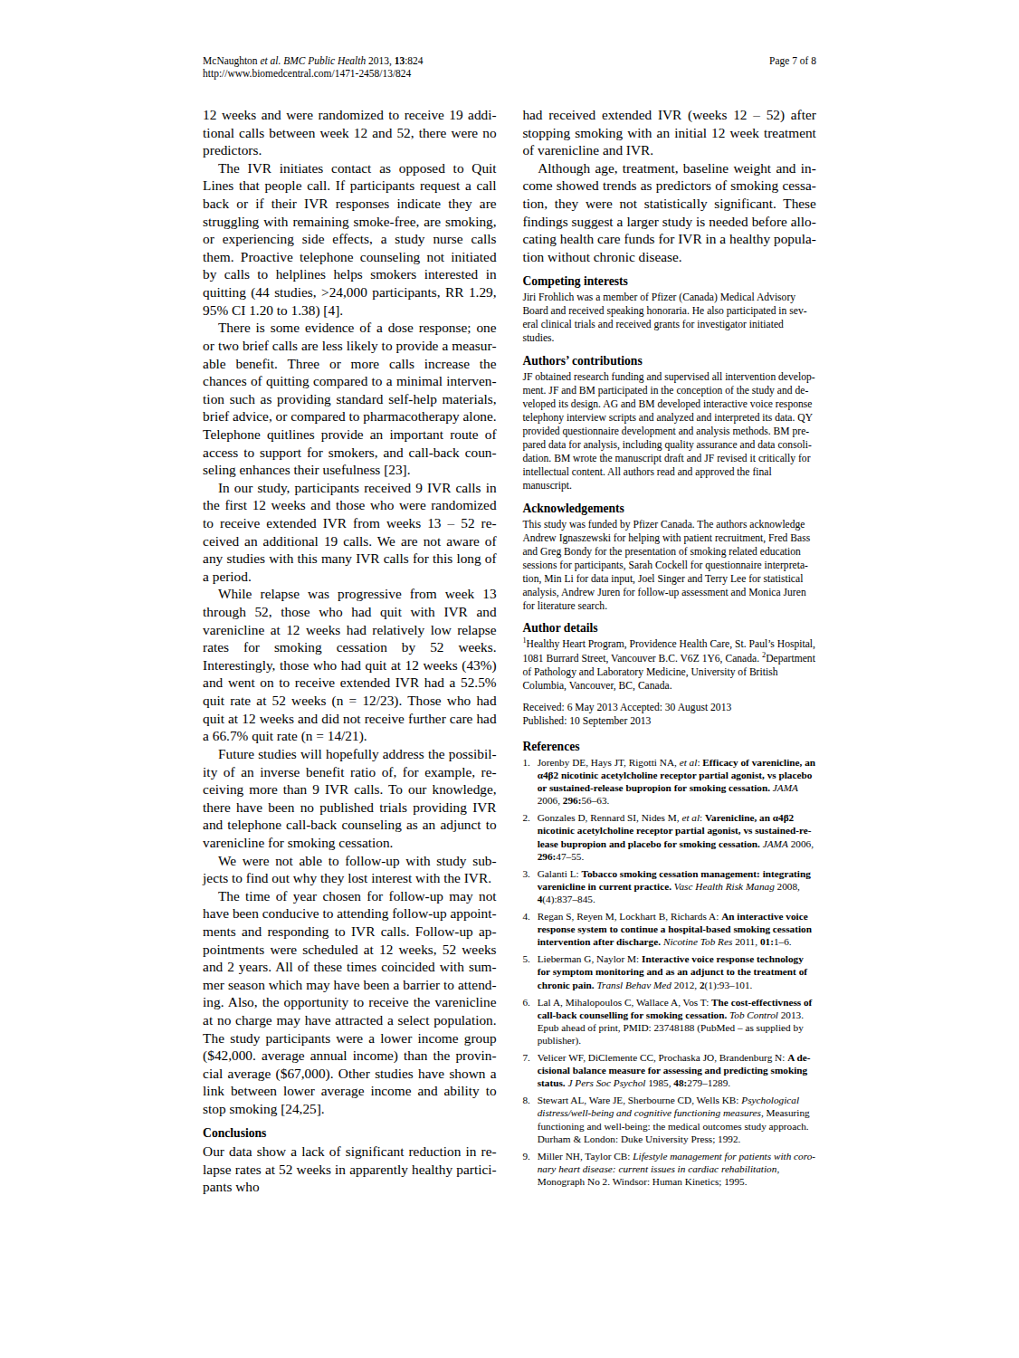McNaughton et al. BMC Public Health 2013, 13:824
http://www.biomedcentral.com/1471-2458/13/824
Page 7 of 8
12 weeks and were randomized to receive 19 additional calls between week 12 and 52, there were no predictors.
The IVR initiates contact as opposed to Quit Lines that people call. If participants request a call back or if their IVR responses indicate they are struggling with remaining smoke-free, are smoking, or experiencing side effects, a study nurse calls them. Proactive telephone counseling not initiated by calls to helplines helps smokers interested in quitting (44 studies, >24,000 participants, RR 1.29, 95% CI 1.20 to 1.38) [4].
There is some evidence of a dose response; one or two brief calls are less likely to provide a measurable benefit. Three or more calls increase the chances of quitting compared to a minimal intervention such as providing standard self-help materials, brief advice, or compared to pharmacotherapy alone. Telephone quitlines provide an important route of access to support for smokers, and call-back counseling enhances their usefulness [23].
In our study, participants received 9 IVR calls in the first 12 weeks and those who were randomized to receive extended IVR from weeks 13 – 52 received an additional 19 calls. We are not aware of any studies with this many IVR calls for this long of a period.
While relapse was progressive from week 13 through 52, those who had quit with IVR and varenicline at 12 weeks had relatively low relapse rates for smoking cessation by 52 weeks. Interestingly, those who had quit at 12 weeks (43%) and went on to receive extended IVR had a 52.5% quit rate at 52 weeks (n = 12/23). Those who had quit at 12 weeks and did not receive further care had a 66.7% quit rate (n = 14/21).
Future studies will hopefully address the possibility of an inverse benefit ratio of, for example, receiving more than 9 IVR calls. To our knowledge, there have been no published trials providing IVR and telephone call-back counseling as an adjunct to varenicline for smoking cessation.
We were not able to follow-up with study subjects to find out why they lost interest with the IVR.
The time of year chosen for follow-up may not have been conducive to attending follow-up appointments and responding to IVR calls. Follow-up appointments were scheduled at 12 weeks, 52 weeks and 2 years. All of these times coincided with summer season which may have been a barrier to attending. Also, the opportunity to receive the varenicline at no charge may have attracted a select population. The study participants were a lower income group ($42,000. average annual income) than the provincial average ($67,000). Other studies have shown a link between lower average income and ability to stop smoking [24,25].
Conclusions
Our data show a lack of significant reduction in relapse rates at 52 weeks in apparently healthy participants who
had received extended IVR (weeks 12 – 52) after stopping smoking with an initial 12 week treatment of varenicline and IVR.
Although age, treatment, baseline weight and income showed trends as predictors of smoking cessation, they were not statistically significant. These findings suggest a larger study is needed before allocating health care funds for IVR in a healthy population without chronic disease.
Competing interests
Jiri Frohlich was a member of Pfizer (Canada) Medical Advisory Board and received speaking honoraria. He also participated in several clinical trials and received grants for investigator initiated studies.
Authors’ contributions
JF obtained research funding and supervised all intervention development. JF and BM participated in the conception of the study and developed its design. AG and BM developed interactive voice response telephony interview scripts and analyzed and interpreted its data. QY provided questionnaire development and analysis methods. BM prepared data for analysis, including quality assurance and data consolidation. BM wrote the manuscript draft and JF revised it critically for intellectual content. All authors read and approved the final manuscript.
Acknowledgements
This study was funded by Pfizer Canada. The authors acknowledge Andrew Ignaszewski for helping with patient recruitment, Fred Bass and Greg Bondy for the presentation of smoking related education sessions for participants, Sarah Cockell for questionnaire interpretation, Min Li for data input, Joel Singer and Terry Lee for statistical analysis, Andrew Juren for follow-up assessment and Monica Juren for literature search.
Author details
1 Healthy Heart Program, Providence Health Care, St. Paul’s Hospital, 1081 Burrard Street, Vancouver B.C. V6Z 1Y6, Canada. 2 Department of Pathology and Laboratory Medicine, University of British Columbia, Vancouver, BC, Canada.
Received: 6 May 2013 Accepted: 30 August 2013
Published: 10 September 2013
References
1. Jorenby DE, Hays JT, Rigotti NA, et al: Efficacy of varenicline, an α4β2 nicotinic acetylcholine receptor partial agonist, vs placebo or sustained-release bupropion for smoking cessation. JAMA 2006, 296: 56–63.
2. Gonzales D, Rennard SI, Nides M, et al: Varenicline, an α4β2 nicotinic acetylcholine receptor partial agonist, vs sustained-release bupropion and placebo for smoking cessation. JAMA 2006, 296: 47–55.
3. Galanti L: Tobacco smoking cessation management: integrating varenicline in current practice. Vasc Health Risk Manag 2008, 4(4):837–845.
4. Regan S, Reyen M, Lockhart B, Richards A: An interactive voice response system to continue a hospital-based smoking cessation intervention after discharge. Nicotine Tob Res 2011, 01: 1–6.
5. Lieberman G, Naylor M: Interactive voice response technology for symptom monitoring and as an adjunct to the treatment of chronic pain. Transl Behav Med 2012, 2(1):93–101.
6. Lal A, Mihalopoulos C, Wallace A, Vos T: The cost-effectivness of call-back counselling for smoking cessation. Tob Control 2013. Epub ahead of print, PMID: 23748188 (PubMed – as supplied by publisher).
7. Velicer WF, DiClemente CC, Prochaska JO, Brandenburg N: A decisional balance measure for assessing and predicting smoking status. J Pers Soc Psychol 1985, 48: 279–1289.
8. Stewart AL, Ware JE, Sherbourne CD, Wells KB: Psychological distress/well-being and cognitive functioning measures, Measuring functioning and well-being: the medical outcomes study approach. Durham & London: Duke University Press; 1992.
9. Miller NH, Taylor CB: Lifestyle management for patients with coronary heart disease: current issues in cardiac rehabilitation, Monograph No 2. Windsor: Human Kinetics; 1995.